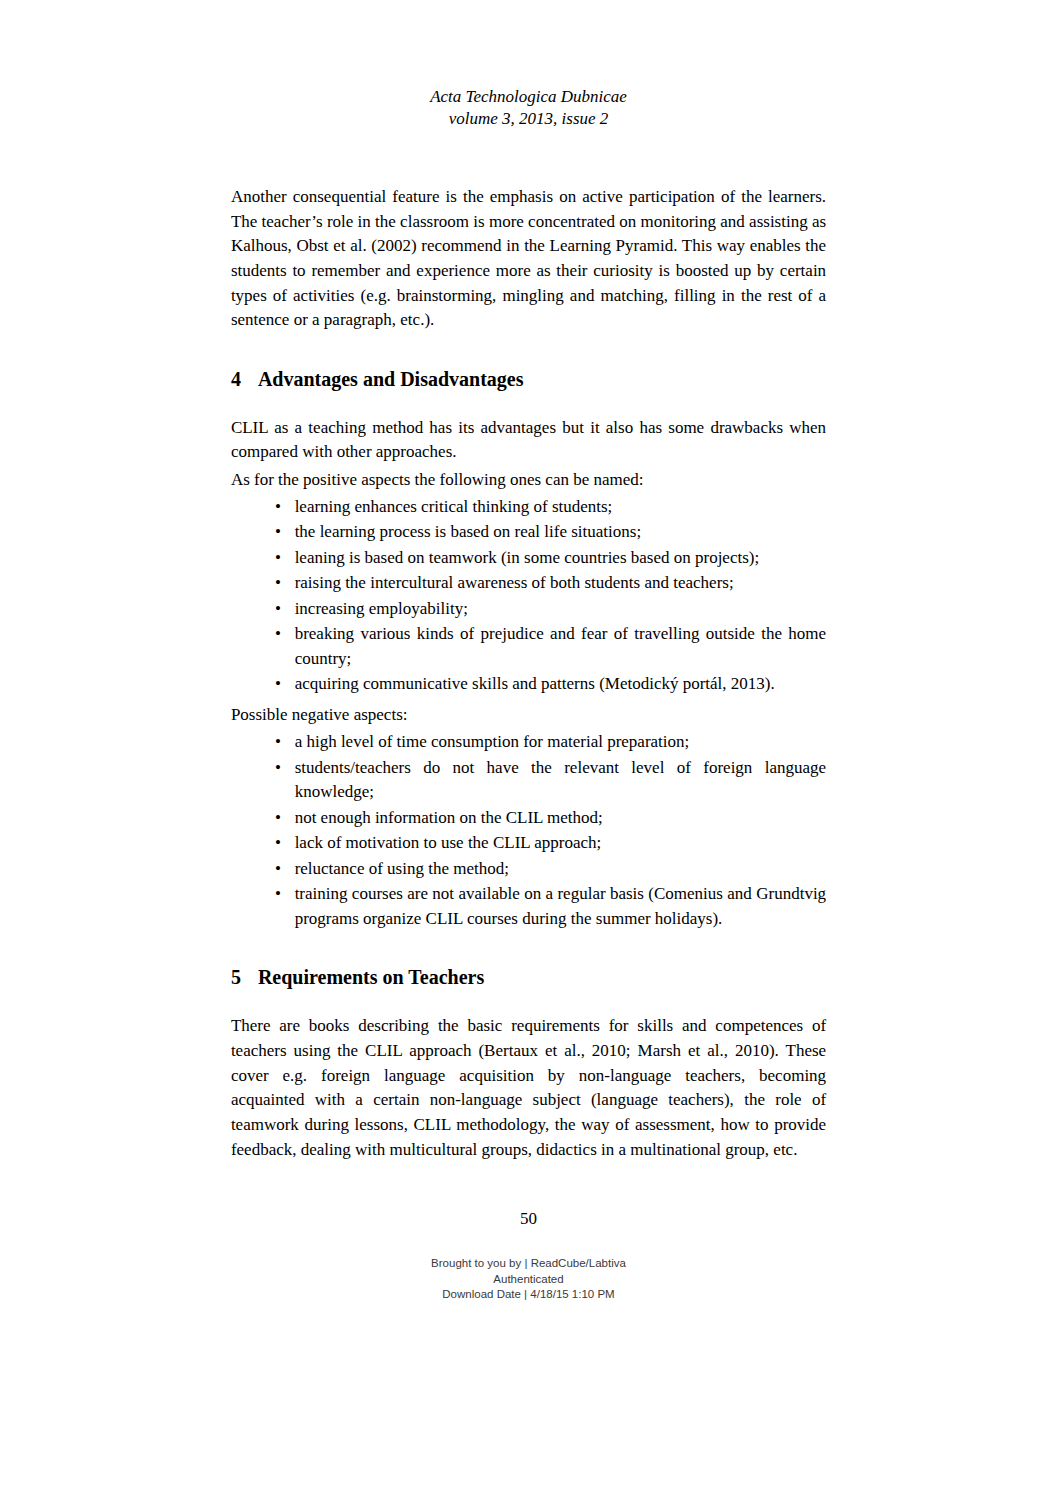Acta Technologica Dubnicae
volume 3, 2013, issue 2
Another consequential feature is the emphasis on active participation of the learners. The teacher’s role in the classroom is more concentrated on monitoring and assisting as Kalhous, Obst et al. (2002) recommend in the Learning Pyramid. This way enables the students to remember and experience more as their curiosity is boosted up by certain types of activities (e.g. brainstorming, mingling and matching, filling in the rest of a sentence or a paragraph, etc.).
4 Advantages and Disadvantages
CLIL as a teaching method has its advantages but it also has some drawbacks when compared with other approaches.
As for the positive aspects the following ones can be named:
learning enhances critical thinking of students;
the learning process is based on real life situations;
leaning is based on teamwork (in some countries based on projects);
raising the intercultural awareness of both students and teachers;
increasing employability;
breaking various kinds of prejudice and fear of travelling outside the home country;
acquiring communicative skills and patterns (Metodický portál, 2013).
Possible negative aspects:
a high level of time consumption for material preparation;
students/teachers do not have the relevant level of foreign language knowledge;
not enough information on the CLIL method;
lack of motivation to use the CLIL approach;
reluctance of using the method;
training courses are not available on a regular basis (Comenius and Grundtvig programs organize CLIL courses during the summer holidays).
5 Requirements on Teachers
There are books describing the basic requirements for skills and competences of teachers using the CLIL approach (Bertaux et al., 2010; Marsh et al., 2010). These cover e.g. foreign language acquisition by non-language teachers, becoming acquainted with a certain non-language subject (language teachers), the role of teamwork during lessons, CLIL methodology, the way of assessment, how to provide feedback, dealing with multicultural groups, didactics in a multinational group, etc.
50
Brought to you by | ReadCube/Labtiva
Authenticated
Download Date | 4/18/15 1:10 PM